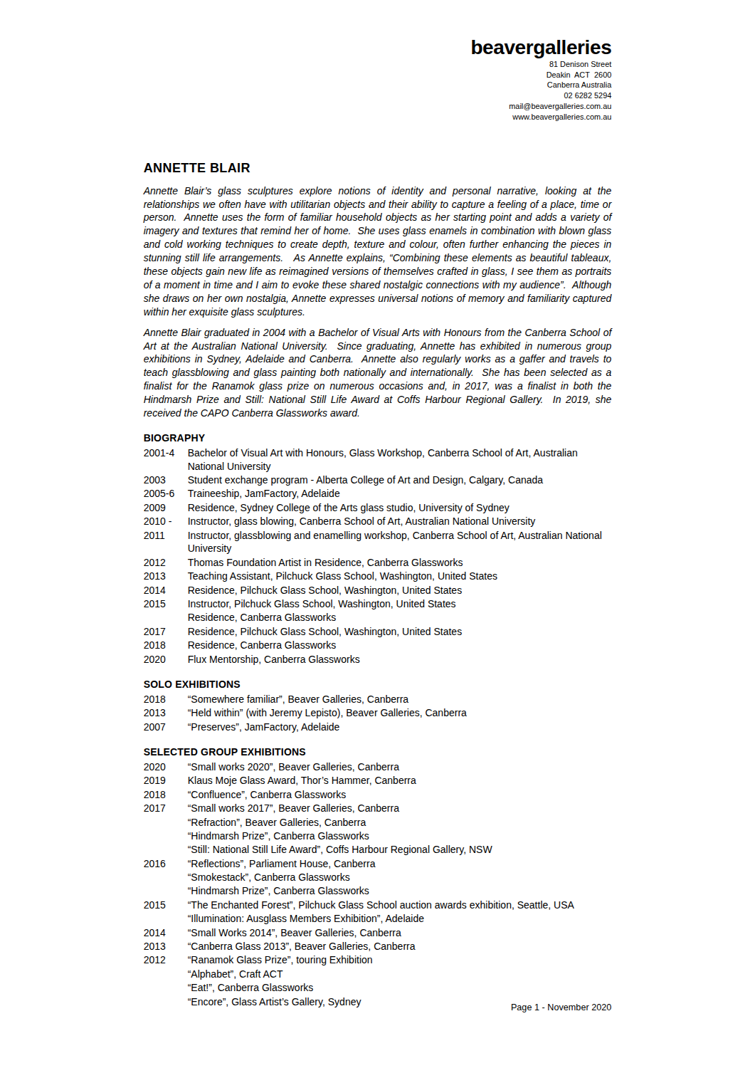beaver galleries
81 Denison Street
Deakin ACT 2600
Canberra Australia
02 6282 5294
mail@beavergalleries.com.au
www.beavergalleries.com.au
ANNETTE BLAIR
Annette Blair’s glass sculptures explore notions of identity and personal narrative, looking at the relationships we often have with utilitarian objects and their ability to capture a feeling of a place, time or person. Annette uses the form of familiar household objects as her starting point and adds a variety of imagery and textures that remind her of home. She uses glass enamels in combination with blown glass and cold working techniques to create depth, texture and colour, often further enhancing the pieces in stunning still life arrangements. As Annette explains, “Combining these elements as beautiful tableaux, these objects gain new life as reimagined versions of themselves crafted in glass, I see them as portraits of a moment in time and I aim to evoke these shared nostalgic connections with my audience”. Although she draws on her own nostalgia, Annette expresses universal notions of memory and familiarity captured within her exquisite glass sculptures.
Annette Blair graduated in 2004 with a Bachelor of Visual Arts with Honours from the Canberra School of Art at the Australian National University. Since graduating, Annette has exhibited in numerous group exhibitions in Sydney, Adelaide and Canberra. Annette also regularly works as a gaffer and travels to teach glassblowing and glass painting both nationally and internationally. She has been selected as a finalist for the Ranamok glass prize on numerous occasions and, in 2017, was a finalist in both the Hindmarsh Prize and Still: National Still Life Award at Coffs Harbour Regional Gallery. In 2019, she received the CAPO Canberra Glassworks award.
BIOGRAPHY
| 2001-4 | Bachelor of Visual Art with Honours, Glass Workshop, Canberra School of Art, Australian National University |
| 2003 | Student exchange program - Alberta College of Art and Design, Calgary, Canada |
| 2005-6 | Traineeship, JamFactory, Adelaide |
| 2009 | Residence, Sydney College of the Arts glass studio, University of Sydney |
| 2010 - | Instructor, glass blowing, Canberra School of Art, Australian National University |
| 2011 | Instructor, glassblowing and enamelling workshop, Canberra School of Art, Australian National University |
| 2012 | Thomas Foundation Artist in Residence, Canberra Glassworks |
| 2013 | Teaching Assistant, Pilchuck Glass School, Washington, United States |
| 2014 | Residence, Pilchuck Glass School, Washington, United States |
| 2015 | Instructor, Pilchuck Glass School, Washington, United States |
| | Residence, Canberra Glassworks |
| 2017 | Residence, Pilchuck Glass School, Washington, United States |
| 2018 | Residence, Canberra Glassworks |
| 2020 | Flux Mentorship, Canberra Glassworks |
SOLO EXHIBITIONS
| 2018 | “Somewhere familiar”, Beaver Galleries, Canberra |
| 2013 | “Held within” (with Jeremy Lepisto), Beaver Galleries, Canberra |
| 2007 | “Preserves”, JamFactory, Adelaide |
SELECTED GROUP EXHIBITIONS
| 2020 | “Small works 2020”, Beaver Galleries, Canberra |
| 2019 | Klaus Moje Glass Award, Thor’s Hammer, Canberra |
| 2018 | “Confluence”, Canberra Glassworks |
| 2017 | “Small works 2017”, Beaver Galleries, Canberra |
| | “Refraction”, Beaver Galleries, Canberra |
| | “Hindmarsh Prize”, Canberra Glassworks |
| | “Still: National Still Life Award”, Coffs Harbour Regional Gallery, NSW |
| 2016 | “Reflections”, Parliament House, Canberra |
| | “Smokestack”, Canberra Glassworks |
| | “Hindmarsh Prize”, Canberra Glassworks |
| 2015 | “The Enchanted Forest”, Pilchuck Glass School auction awards exhibition, Seattle, USA |
| | “Illumination: Ausglass Members Exhibition”, Adelaide |
| 2014 | “Small Works 2014”, Beaver Galleries, Canberra |
| 2013 | “Canberra Glass 2013”, Beaver Galleries, Canberra |
| 2012 | “Ranamok Glass Prize”, touring Exhibition |
| | “Alphabet”, Craft ACT |
| | “Eat!”, Canberra Glassworks |
| | “Encore”, Glass Artist’s Gallery, Sydney |
Page 1 - November 2020